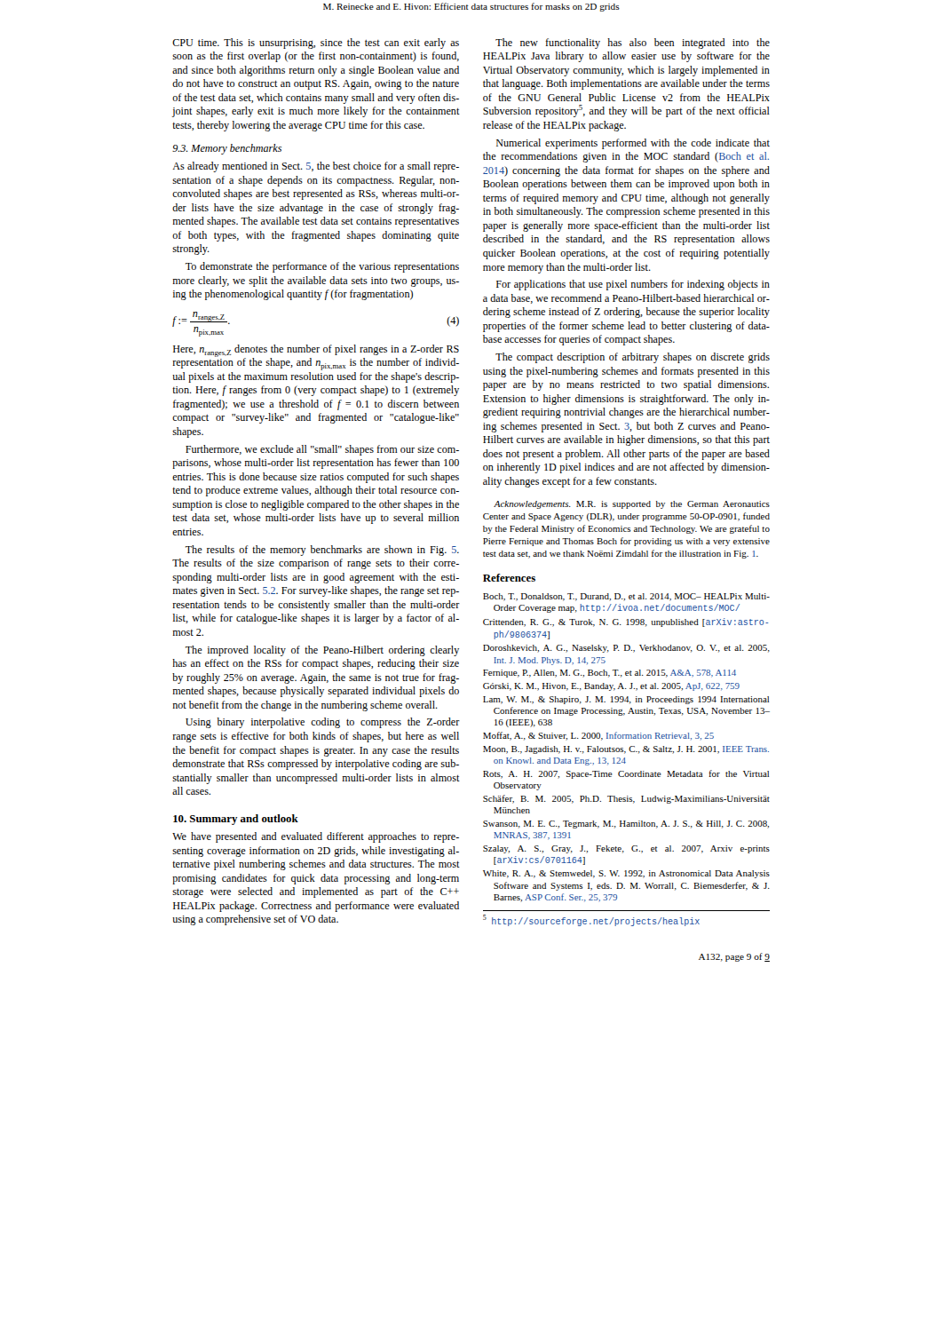M. Reinecke and E. Hivon: Efficient data structures for masks on 2D grids
CPU time. This is unsurprising, since the test can exit early as soon as the first overlap (or the first non-containment) is found, and since both algorithms return only a single Boolean value and do not have to construct an output RS. Again, owing to the nature of the test data set, which contains many small and very often disjoint shapes, early exit is much more likely for the containment tests, thereby lowering the average CPU time for this case.
9.3. Memory benchmarks
As already mentioned in Sect. 5, the best choice for a small representation of a shape depends on its compactness. Regular, non-convoluted shapes are best represented as RSs, whereas multi-order lists have the size advantage in the case of strongly fragmented shapes. The available test data set contains representatives of both types, with the fragmented shapes dominating quite strongly.
To demonstrate the performance of the various representations more clearly, we split the available data sets into two groups, using the phenomenological quantity f (for fragmentation)
f := nranges,Z npix,max. (4)
Here, nranges,Z denotes the number of pixel ranges in a Z-order RS representation of the shape, and npix,max is the number of individual pixels at the maximum resolution used for the shape's description. Here, f ranges from 0 (very compact shape) to 1 (extremely fragmented); we use a threshold of f = 0.1 to discern between compact or "survey-like" and fragmented or "catalogue-like" shapes.
Furthermore, we exclude all "small" shapes from our size comparisons, whose multi-order list representation has fewer than 100 entries. This is done because size ratios computed for such shapes tend to produce extreme values, although their total resource consumption is close to negligible compared to the other shapes in the test data set, whose multi-order lists have up to several million entries.
The results of the memory benchmarks are shown in Fig. 5. The results of the size comparison of range sets to their corresponding multi-order lists are in good agreement with the estimates given in Sect. 5.2. For survey-like shapes, the range set representation tends to be consistently smaller than the multi-order list, while for catalogue-like shapes it is larger by a factor of almost 2.
The improved locality of the Peano-Hilbert ordering clearly has an effect on the RSs for compact shapes, reducing their size by roughly 25% on average. Again, the same is not true for fragmented shapes, because physically separated individual pixels do not benefit from the change in the numbering scheme overall.
Using binary interpolative coding to compress the Z-order range sets is effective for both kinds of shapes, but here as well the benefit for compact shapes is greater. In any case the results demonstrate that RSs compressed by interpolative coding are substantially smaller than uncompressed multi-order lists in almost all cases.
10. Summary and outlook
We have presented and evaluated different approaches to representing coverage information on 2D grids, while investigating alternative pixel numbering schemes and data structures. The most promising candidates for quick data processing and long-term storage were selected and implemented as part of the C++ HEALPix package. Correctness and performance were evaluated using a comprehensive set of VO data.
The new functionality has also been integrated into the HEALPix Java library to allow easier use by software for the Virtual Observatory community, which is largely implemented in that language. Both implementations are available under the terms of the GNU General Public License v2 from the HEALPix Subversion repository5, and they will be part of the next official release of the HEALPix package.
Numerical experiments performed with the code indicate that the recommendations given in the MOC standard (Boch et al. 2014) concerning the data format for shapes on the sphere and Boolean operations between them can be improved upon both in terms of required memory and CPU time, although not generally in both simultaneously. The compression scheme presented in this paper is generally more space-efficient than the multi-order list described in the standard, and the RS representation allows quicker Boolean operations, at the cost of requiring potentially more memory than the multi-order list.
For applications that use pixel numbers for indexing objects in a data base, we recommend a Peano-Hilbert-based hierarchical ordering scheme instead of Z ordering, because the superior locality properties of the former scheme lead to better clustering of database accesses for queries of compact shapes.
The compact description of arbitrary shapes on discrete grids using the pixel-numbering schemes and formats presented in this paper are by no means restricted to two spatial dimensions. Extension to higher dimensions is straightforward. The only ingredient requiring nontrivial changes are the hierarchical numbering schemes presented in Sect. 3, but both Z curves and Peano-Hilbert curves are available in higher dimensions, so that this part does not present a problem. All other parts of the paper are based on inherently 1D pixel indices and are not affected by dimensionality changes except for a few constants.
Acknowledgements. M.R. is supported by the German Aeronautics Center and Space Agency (DLR), under programme 50-OP-0901, funded by the Federal Ministry of Economics and Technology. We are grateful to Pierre Fernique and Thomas Boch for providing us with a very extensive test data set, and we thank Noëmi Zimdahl for the illustration in Fig. 1.
References
Boch, T., Donaldson, T., Durand, D., et al. 2014, MOC– HEALPix Multi-Order Coverage map, http://ivoa.net/documents/MOC/
Crittenden, R. G., & Turok, N. G. 1998, unpublished [arXiv:astro-ph/9806374]
Doroshkevich, A. G., Naselsky, P. D., Verkhodanov, O. V., et al. 2005, Int. J. Mod. Phys. D, 14, 275
Fernique, P., Allen, M. G., Boch, T., et al. 2015, A&A, 578, A114
Górski, K. M., Hivon, E., Banday, A. J., et al. 2005, ApJ, 622, 759
Lam, W. M., & Shapiro, J. M. 1994, in Proceedings 1994 International Conference on Image Processing, Austin, Texas, USA, November 13–16 (IEEE), 638
Moffat, A., & Stuiver, L. 2000, Information Retrieval, 3, 25
Moon, B., Jagadish, H. v., Faloutsos, C., & Saltz, J. H. 2001, IEEE Trans. on Knowl. and Data Eng., 13, 124
Rots, A. H. 2007, Space-Time Coordinate Metadata for the Virtual Observatory
Schäfer, B. M. 2005, Ph.D. Thesis, Ludwig-Maximilians-Universität München
Swanson, M. E. C., Tegmark, M., Hamilton, A. J. S., & Hill, J. C. 2008, MNRAS, 387, 1391
Szalay, A. S., Gray, J., Fekete, G., et al. 2007, Arxiv e-prints [arXiv:cs/0701164]
White, R. A., & Stemwedel, S. W. 1992, in Astronomical Data Analysis Software and Systems I, eds. D. M. Worrall, C. Biemesderfer, & J. Barnes, ASP Conf. Ser., 25, 379
5 http://sourceforge.net/projects/healpix
A132, page 9 of 9